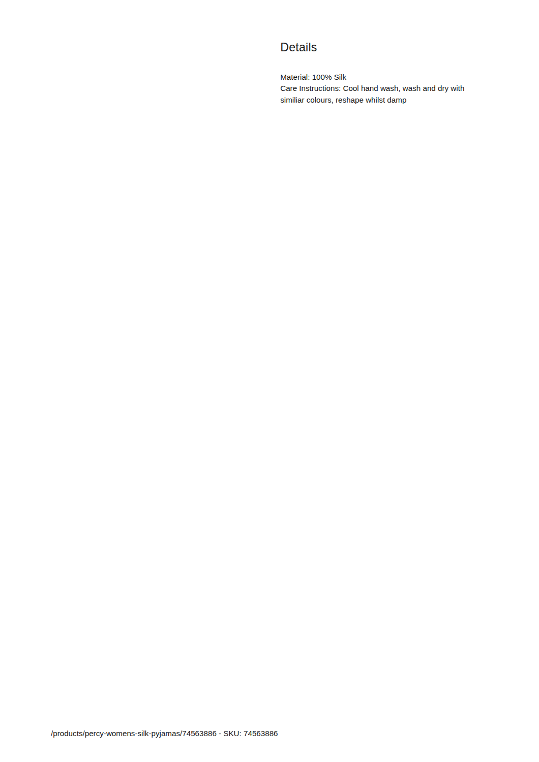Details
Material: 100% Silk Care Instructions: Cool hand wash, wash and dry with similiar colours, reshape whilst damp
/products/percy-womens-silk-pyjamas/74563886 - SKU: 74563886